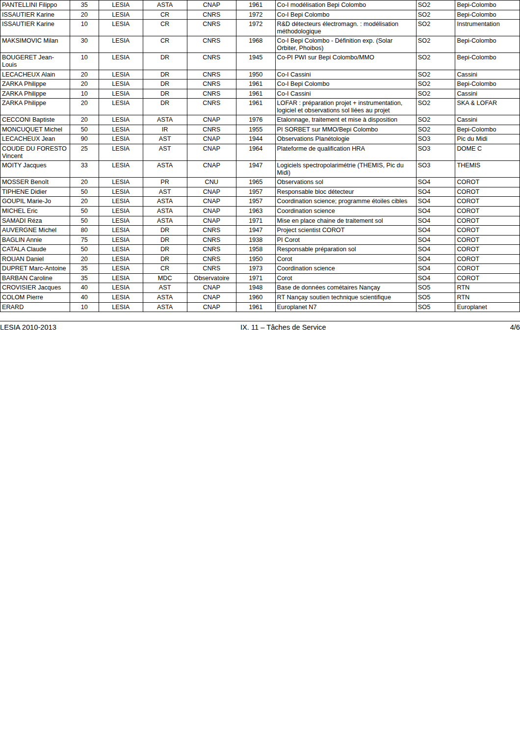| PANTELLINI Filippo | 35 | LESIA | ASTA | CNAP | 1961 | Co-I modélisation Bepi Colombo | SO2 | Bepi-Colombo |
| ISSAUTIER Karine | 20 | LESIA | CR | CNRS | 1972 | Co-I Bepi Colombo | SO2 | Bepi-Colombo |
| ISSAUTIER Karine | 10 | LESIA | CR | CNRS | 1972 | R&D détecteurs électromagn. : modélisation méthodologique | SO2 | Instrumentation |
| MAKSIMOVIC Milan | 30 | LESIA | CR | CNRS | 1968 | Co-I Bepi Colombo - Définition exp. (Solar Orbiter, Phoibos) | SO2 | Bepi-Colombo |
| BOUGERET Jean-Louis | 10 | LESIA | DR | CNRS | 1945 | Co-PI PWI sur Bepi Colombo/MMO | SO2 | Bepi-Colombo |
| LECACHEUX Alain | 20 | LESIA | DR | CNRS | 1950 | Co-I Cassini | SO2 | Cassini |
| ZARKA Philippe | 20 | LESIA | DR | CNRS | 1961 | Co-I Bepi Colombo | SO2 | Bepi-Colombo |
| ZARKA Philippe | 10 | LESIA | DR | CNRS | 1961 | Co-I Cassini | SO2 | Cassini |
| ZARKA Philippe | 20 | LESIA | DR | CNRS | 1961 | LOFAR : préparation projet + instrumentation, logiciel et observations sol liées au projet | SO2 | SKA & LOFAR |
| CECCONI Baptiste | 20 | LESIA | ASTA | CNAP | 1976 | Etalonnage, traitement et mise à disposition | SO2 | Cassini |
| MONCUQUET Michel | 50 | LESIA | IR | CNRS | 1955 | PI SORBET sur MMO/Bepi Colombo | SO2 | Bepi-Colombo |
| LECACHEUX Jean | 90 | LESIA | AST | CNAP | 1944 | Observations Planétologie | SO3 | Pic du Midi |
| COUDE DU FORESTO Vincent | 25 | LESIA | AST | CNAP | 1964 | Plateforme de qualification HRA | SO3 | DOME C |
| MOITY Jacques | 33 | LESIA | ASTA | CNAP | 1947 | Logiciels spectropolarimétrie (THEMIS, Pic du Midi) | SO3 | THEMIS |
| MOSSER Benoît | 20 | LESIA | PR | CNU | 1965 | Observations sol | SO4 | COROT |
| TIPHENE Didier | 50 | LESIA | AST | CNAP | 1957 | Responsable bloc détecteur | SO4 | COROT |
| GOUPIL Marie-Jo | 20 | LESIA | ASTA | CNAP | 1957 | Coordination science; programme étoiles cibles | SO4 | COROT |
| MICHEL Eric | 50 | LESIA | ASTA | CNAP | 1963 | Coordination science | SO4 | COROT |
| SAMADI Réza | 50 | LESIA | ASTA | CNAP | 1971 | Mise en place chaine de traitement sol | SO4 | COROT |
| AUVERGNE Michel | 80 | LESIA | DR | CNRS | 1947 | Project scientist COROT | SO4 | COROT |
| BAGLIN Annie | 75 | LESIA | DR | CNRS | 1938 | PI Corot | SO4 | COROT |
| CATALA Claude | 50 | LESIA | DR | CNRS | 1958 | Responsable préparation sol | SO4 | COROT |
| ROUAN Daniel | 20 | LESIA | DR | CNRS | 1950 | Corot | SO4 | COROT |
| DUPRET Marc-Antoine | 35 | LESIA | CR | CNRS | 1973 | Coordination science | SO4 | COROT |
| BARBAN Caroline | 35 | LESIA | MDC | Observatoire | 1971 | Corot | SO4 | COROT |
| CROVISIER Jacques | 40 | LESIA | AST | CNAP | 1948 | Base de données cométaires Nançay | SO5 | RTN |
| COLOM Pierre | 40 | LESIA | ASTA | CNAP | 1960 | RT Nançay soutien technique scientifique | SO5 | RTN |
| ERARD | 10 | LESIA | ASTA | CNAP | 1961 | Europlanet N7 | SO5 | Europlanet |
LESIA 2010-2013
IX. 11 – Tâches de Service
4/6